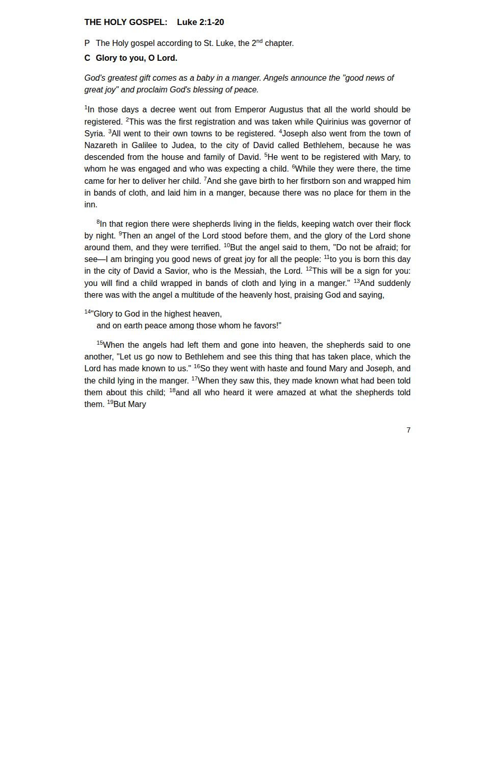THE HOLY GOSPEL: Luke 2:1-20
PThe Holy gospel according to St. Luke, the 2nd chapter.
CGlory to you, O Lord.
God's greatest gift comes as a baby in a manger. Angels announce the "good news of great joy" and proclaim God's blessing of peace.
1In those days a decree went out from Emperor Augustus that all the world should be registered. 2This was the first registration and was taken while Quirinius was governor of Syria. 3All went to their own towns to be registered. 4Joseph also went from the town of Nazareth in Galilee to Judea, to the city of David called Bethlehem, because he was descended from the house and family of David. 5He went to be registered with Mary, to whom he was engaged and who was expecting a child. 6While they were there, the time came for her to deliver her child. 7And she gave birth to her firstborn son and wrapped him in bands of cloth, and laid him in a manger, because there was no place for them in the inn.
8In that region there were shepherds living in the fields, keeping watch over their flock by night. 9Then an angel of the Lord stood before them, and the glory of the Lord shone around them, and they were terrified. 10But the angel said to them, "Do not be afraid; for see—I am bringing you good news of great joy for all the people: 11to you is born this day in the city of David a Savior, who is the Messiah, the Lord. 12This will be a sign for you: you will find a child wrapped in bands of cloth and lying in a manger." 13And suddenly there was with the angel a multitude of the heavenly host, praising God and saying,
14"Glory to God in the highest heaven,
and on earth peace among those whom he favors!"
15When the angels had left them and gone into heaven, the shepherds said to one another, "Let us go now to Bethlehem and see this thing that has taken place, which the Lord has made known to us." 16So they went with haste and found Mary and Joseph, and the child lying in the manger. 17When they saw this, they made known what had been told them about this child; 18and all who heard it were amazed at what the shepherds told them. 19But Mary
7